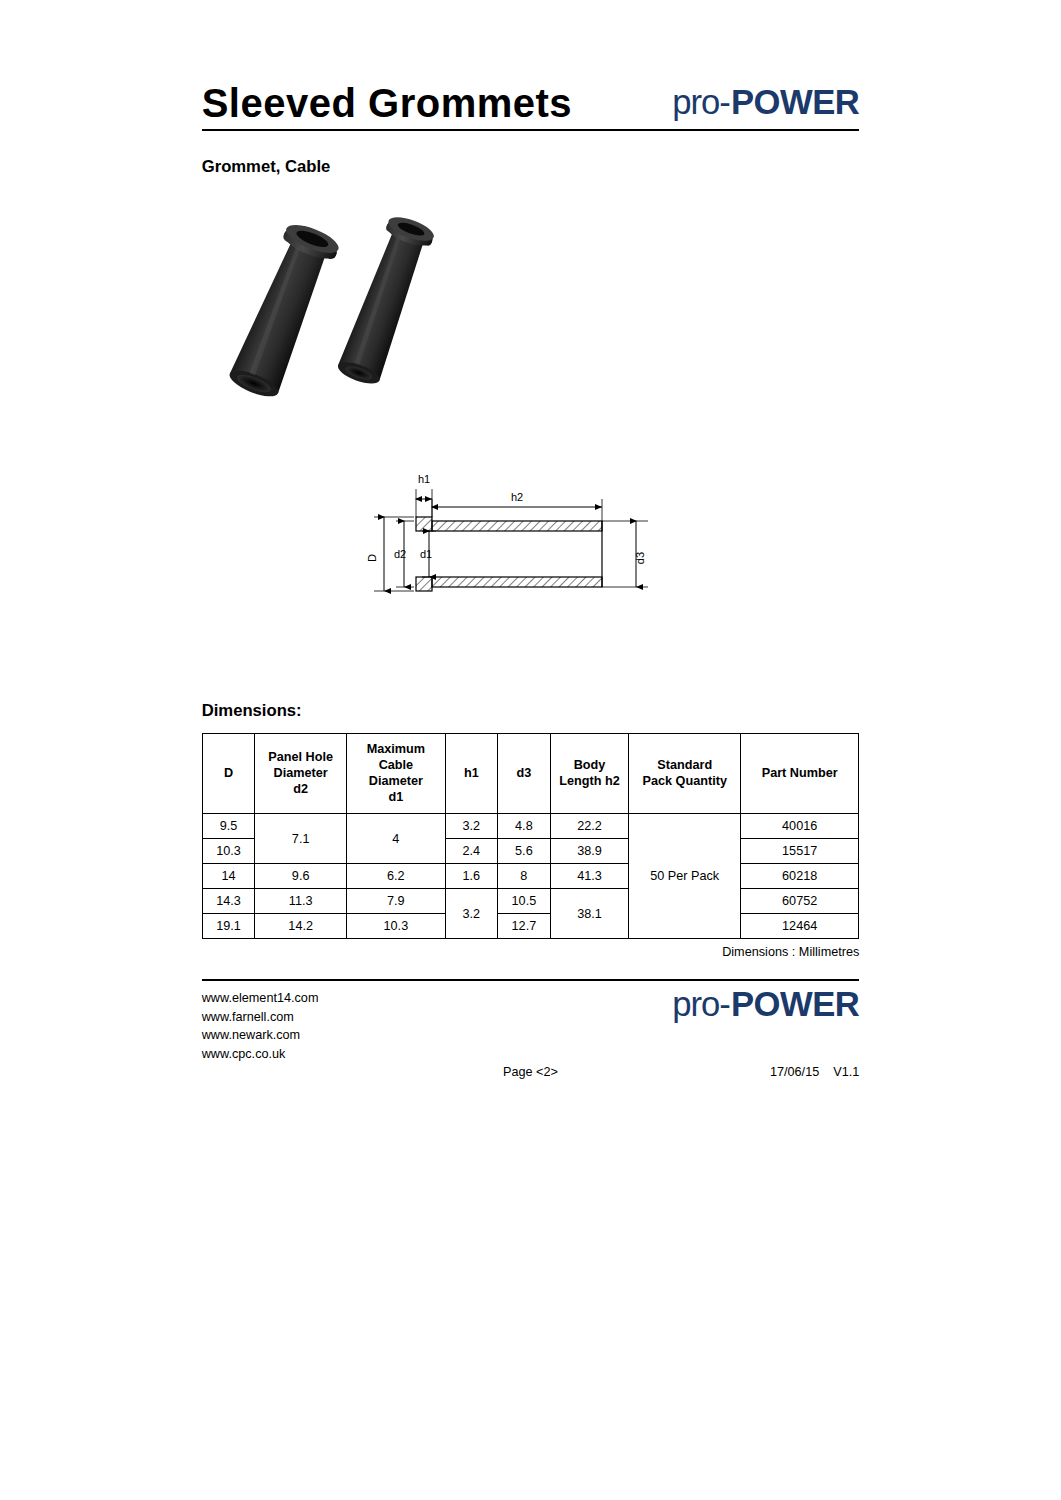Sleeved Grommets
pro-POWER
Grommet, Cable
h1 h2 D d2 d1 d3
Dimensions:
| D | Panel Hole Diameter d2 | Maximum Cable Diameter d1 | h1 | d3 | Body Length h2 | Standard Pack Quantity | Part Number |
| --- | --- | --- | --- | --- | --- | --- | --- |
| 9.5 | 7.1 | 4 | 3.2 | 4.8 | 22.2 | 50 Per Pack | 40016 |
| 10.3 | 2.4 | 5.6 | 38.9 | 15517 |
| 14 | 9.6 | 6.2 | 1.6 | 8 | 41.3 | 60218 |
| 14.3 | 11.3 | 7.9 | 3.2 | 10.5 | 38.1 | 60752 |
| 19.1 | 14.2 | 10.3 | 12.7 | 12464 |
Dimensions : Millimetres
www.element14.com
www.farnell.com
www.newark.com
www.cpc.co.uk
pro-POWER
Page <2> 17/06/15 V1.1